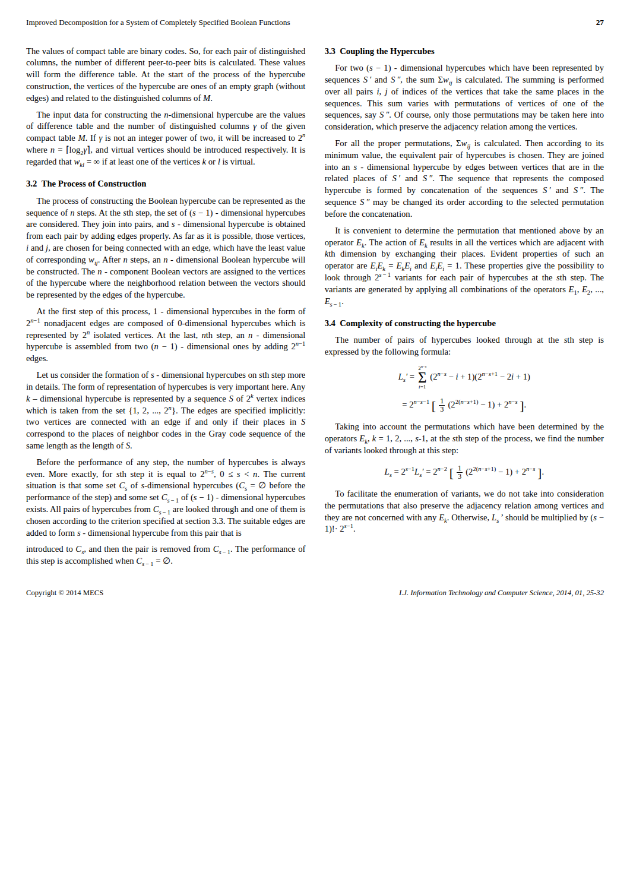Improved Decomposition for a System of Completely Specified Boolean Functions 27
The values of compact table are binary codes. So, for each pair of distinguished columns, the number of different peer-to-peer bits is calculated. These values will form the difference table. At the start of the process of the hypercube construction, the vertices of the hypercube are ones of an empty graph (without edges) and related to the distinguished columns of M.
The input data for constructing the n-dimensional hypercube are the values of difference table and the number of distinguished columns γ of the given compact table M. If γ is not an integer power of two, it will be increased to 2n where n = ⌈log2γ⌉, and virtual vertices should be introduced respectively. It is regarded that wkl = ∞ if at least one of the vertices k or l is virtual.
3.2 The Process of Construction
The process of constructing the Boolean hypercube can be represented as the sequence of n steps. At the sth step, the set of (s − 1) - dimensional hypercubes are considered. They join into pairs, and s - dimensional hypercube is obtained from each pair by adding edges properly. As far as it is possible, those vertices, i and j, are chosen for being connected with an edge, which have the least value of corresponding wij. After n steps, an n - dimensional Boolean hypercube will be constructed. The n - component Boolean vectors are assigned to the vertices of the hypercube where the neighborhood relation between the vectors should be represented by the edges of the hypercube.
At the first step of this process, 1 - dimensional hypercubes in the form of 2n−1 nonadjacent edges are composed of 0-dimensional hypercubes which is represented by 2n isolated vertices. At the last, nth step, an n - dimensional hypercube is assembled from two (n − 1) - dimensional ones by adding 2n−1 edges.
Let us consider the formation of s - dimensional hypercubes on sth step more in details. The form of representation of hypercubes is very important here. Any k – dimensional hypercube is represented by a sequence S of 2k vertex indices which is taken from the set {1, 2, ..., 2n}. The edges are specified implicitly: two vertices are connected with an edge if and only if their places in S correspond to the places of neighbor codes in the Gray code sequence of the same length as the length of S.
Before the performance of any step, the number of hypercubes is always even. More exactly, for sth step it is equal to 2n−s, 0 ≤ s < n. The current situation is that some set Cs of s-dimensional hypercubes (Cs = ∅ before the performance of the step) and some set Cs − 1 of (s − 1) - dimensional hypercubes exists. All pairs of hypercubes from Cs − 1 are looked through and one of them is chosen according to the criterion specified at section 3.3. The suitable edges are added to form s - dimensional hypercube from this pair that is
introduced to Cs, and then the pair is removed from Cs − 1. The performance of this step is accomplished when Cs − 1 = ∅.
3.3 Coupling the Hypercubes
For two (s − 1) - dimensional hypercubes which have been represented by sequences S ′ and S ″, the sum Σwij is calculated. The summing is performed over all pairs i, j of indices of the vertices that take the same places in the sequences. This sum varies with permutations of vertices of one of the sequences, say S ″. Of course, only those permutations may be taken here into consideration, which preserve the adjacency relation among the vertices.
For all the proper permutations, Σwij is calculated. Then according to its minimum value, the equivalent pair of hypercubes is chosen. They are joined into an s - dimensional hypercube by edges between vertices that are in the related places of S ′ and S ″. The sequence that represents the composed hypercube is formed by concatenation of the sequences S ′ and S ″. The sequence S ″ may be changed its order according to the selected permutation before the concatenation.
It is convenient to determine the permutation that mentioned above by an operator Ek. The action of Ek results in all the vertices which are adjacent with kth dimension by exchanging their places. Evident properties of such an operator are EiEk = EkEi and EiEi = 1. These properties give the possibility to look through 2s − 1 variants for each pair of hypercubes at the sth step. The variants are generated by applying all combinations of the operators E1, E2, ..., Es − 1.
3.4 Complexity of constructing the hypercube
The number of pairs of hypercubes looked through at the sth step is expressed by the following formula:
Ls′ = 2n−s Σ i=1 (2n−s − i + 1)(2n−s+1 − 2i + 1)
= 2n−s−1 [ 13 (22(n−s+1) − 1) + 2n−s ].
Taking into account the permutations which have been determined by the operators Ek, k = 1, 2, ..., s-1, at the sth step of the process, we find the number of variants looked through at this step:
Ls = 2s−1Ls′ = 2n−2 [ 13 (22(n−s+1) − 1) + 2n−s ].
To facilitate the enumeration of variants, we do not take into consideration the permutations that also preserve the adjacency relation among vertices and they are not concerned with any Ek. Otherwise, Ls ’ should be multiplied by (s − 1)!· 2s−1.
Copyright © 2014 MECS I.J. Information Technology and Computer Science, 2014, 01, 25-32